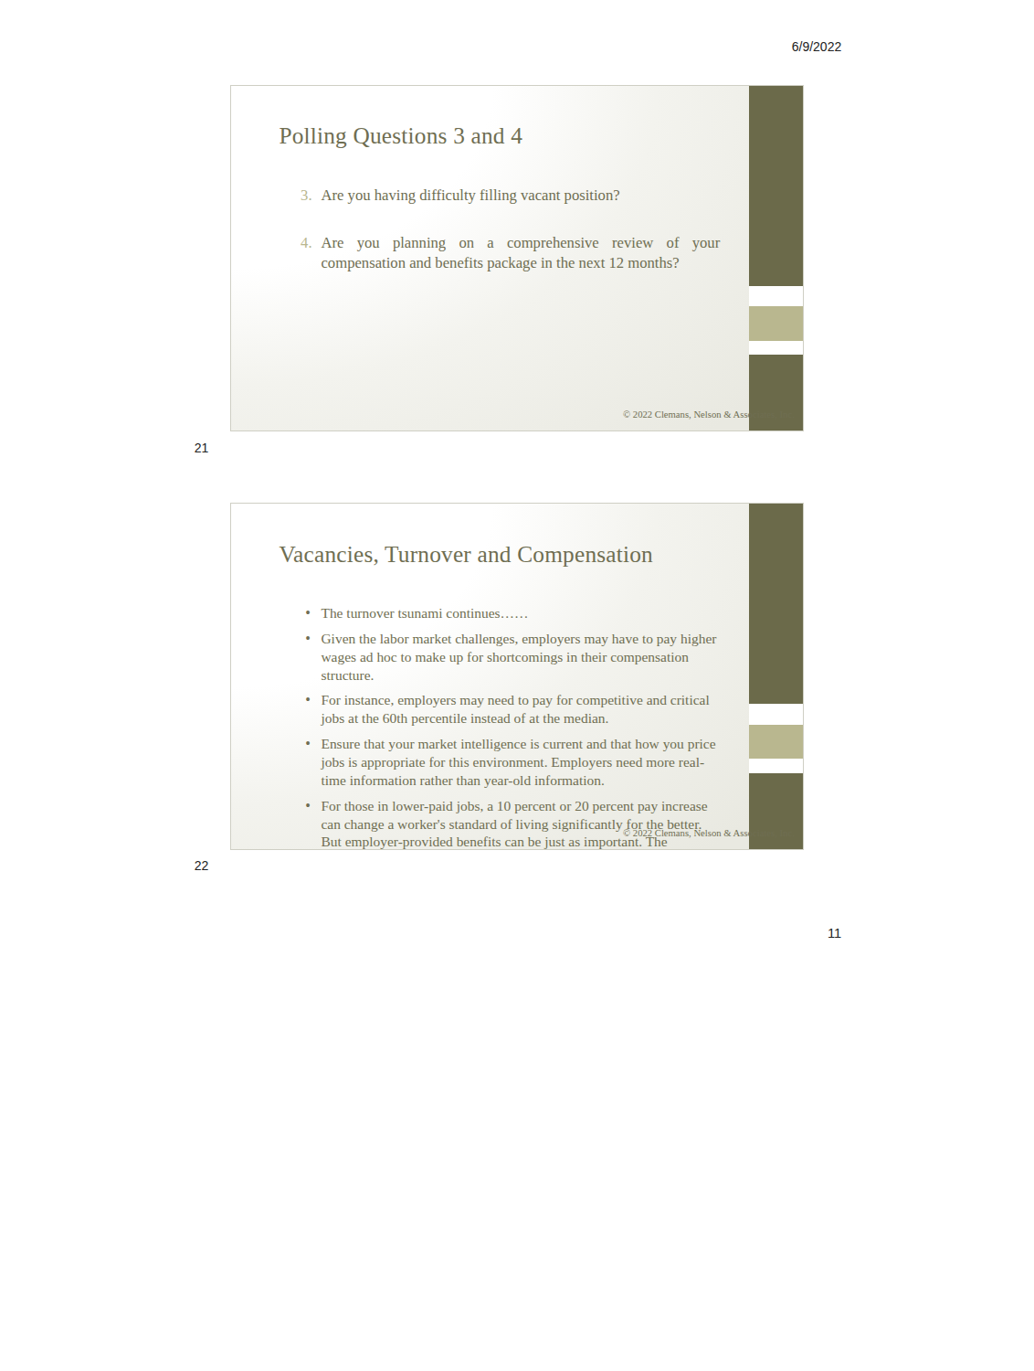6/9/2022
Polling Questions 3 and 4
Are you having difficulty filling vacant position?
Are you planning on a comprehensive review of your compensation and benefits package in the next 12 months?
© 2022 Clemans, Nelson & Associates, Inc.
21
Vacancies, Turnover and Compensation
The turnover tsunami continues……
Given the labor market challenges, employers may have to pay higher wages ad hoc to make up for shortcomings in their compensation structure.
For instance, employers may need to pay for competitive and critical jobs at the 60th percentile instead of at the median.
Ensure that your market intelligence is current and that how you price jobs is appropriate for this environment. Employers need more real-time information rather than year-old information.
For those in lower-paid jobs, a 10 percent or 20 percent pay increase can change a worker's standard of living significantly for the better. But employer-provided benefits can be just as important. The pandemic, for instance, caused many employees to realize the importance of reliable childcare. Employers that provide childcare support could have an edge when it comes to recruiting employees.
© 2022 Clemans, Nelson & Associates, Inc.
22
11